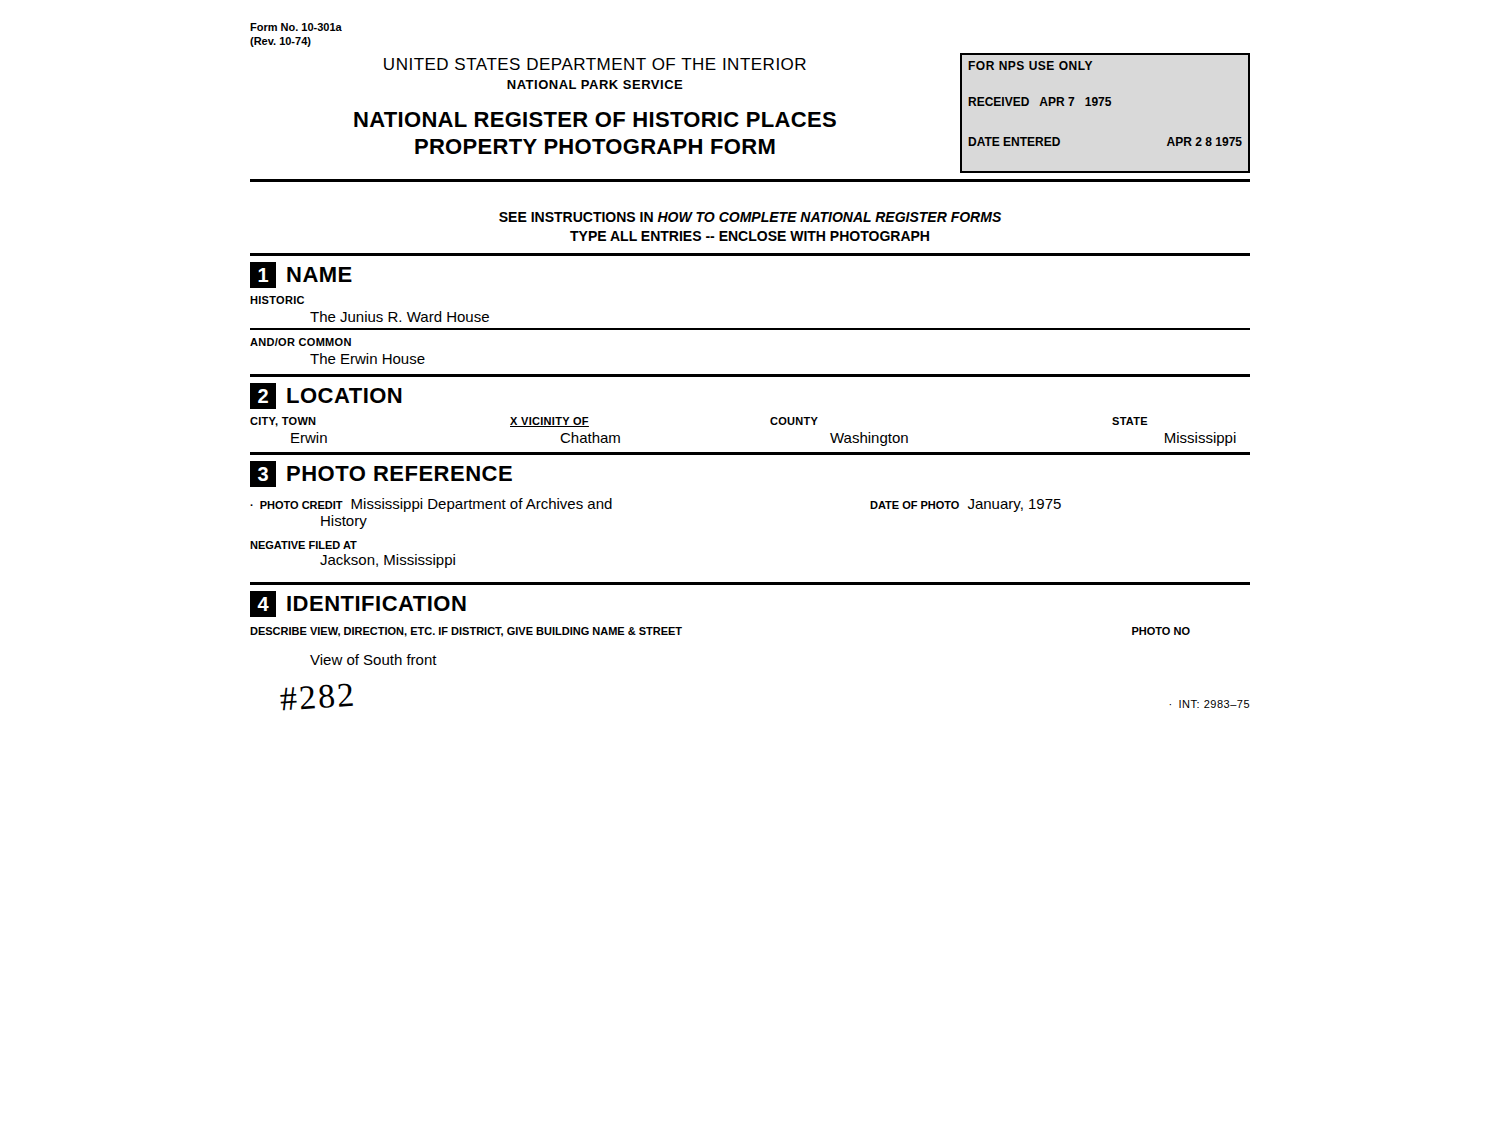Form No. 10-301a
(Rev. 10-74)
UNITED STATES DEPARTMENT OF THE INTERIOR
NATIONAL PARK SERVICE
NATIONAL REGISTER OF HISTORIC PLACES
PROPERTY PHOTOGRAPH FORM
FOR NPS USE ONLY
RECEIVED APR 7 1975
DATE ENTERED APR 2 8 1975
SEE INSTRUCTIONS IN HOW TO COMPLETE NATIONAL REGISTER FORMS
TYPE ALL ENTRIES -- ENCLOSE WITH PHOTOGRAPH
1
NAME
HISTORIC
The Junius R. Ward House
AND/OR COMMON
The Erwin House
2
LOCATION
CITY, TOWN
X VICINITY OF
COUNTY
STATE
Erwin
Chatham
Washington
Mississippi
3
PHOTO REFERENCE
·PHOTO CREDITMississippi Department of Archives and
DATE OF PHOTOJanuary, 1975
History
NEGATIVE FILED AT
Jackson, Mississippi
4
IDENTIFICATION
DESCRIBE VIEW, DIRECTION, ETC. IF DISTRICT, GIVE BUILDING NAME & STREET
PHOTO NO
View of South front
#282
·INT: 2983–75